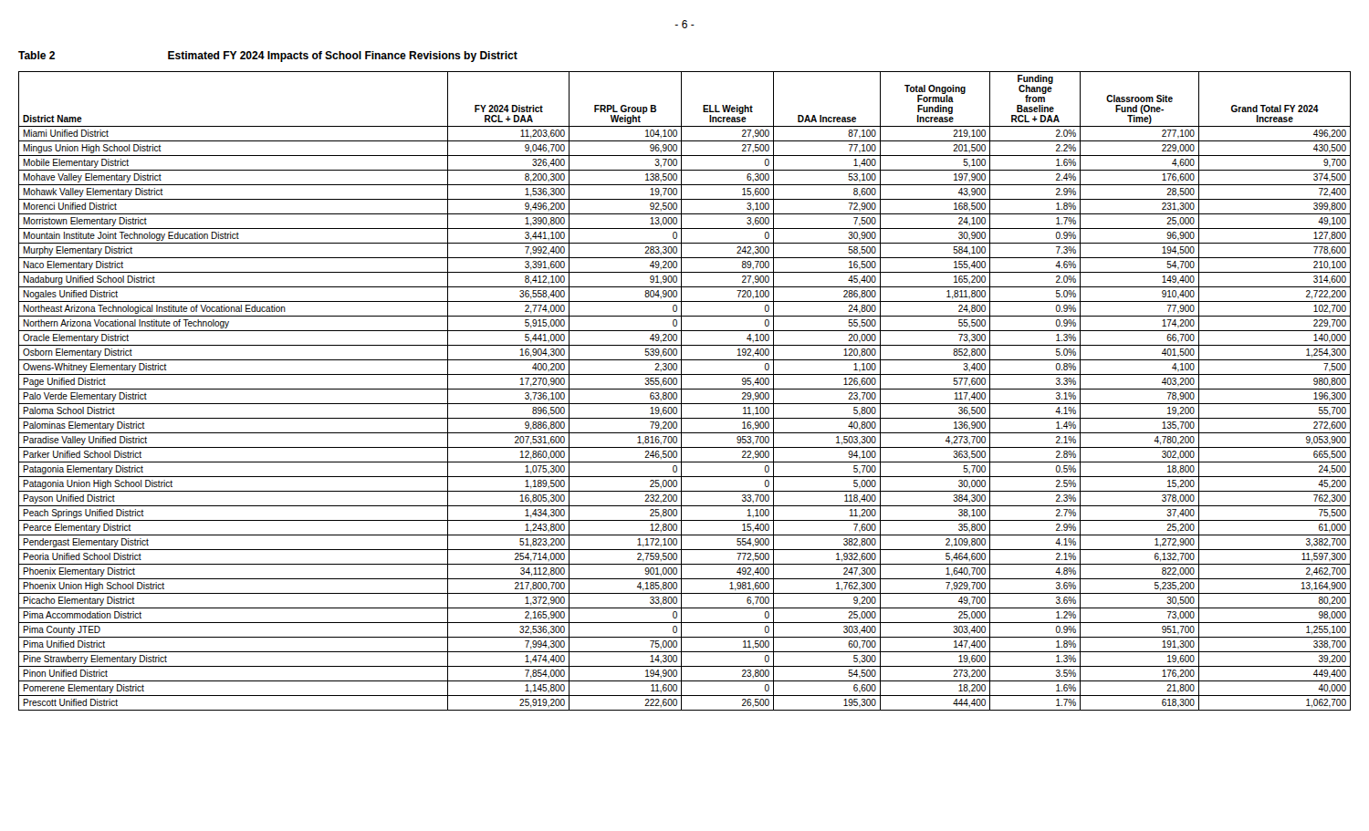- 6 -
Table 2 Estimated FY 2024 Impacts of School Finance Revisions by District
| District Name | FY 2024 District RCL + DAA | FRPL Group B Weight | ELL Weight Increase | DAA Increase | Total Ongoing Formula Funding Increase | Funding Change from Baseline RCL + DAA | Classroom Site Fund (One- Time) | Grand Total FY 2024 Increase |
| --- | --- | --- | --- | --- | --- | --- | --- | --- |
| Miami Unified District | 11,203,600 | 104,100 | 27,900 | 87,100 | 219,100 | 2.0% | 277,100 | 496,200 |
| Mingus Union High School District | 9,046,700 | 96,900 | 27,500 | 77,100 | 201,500 | 2.2% | 229,000 | 430,500 |
| Mobile Elementary District | 326,400 | 3,700 | 0 | 1,400 | 5,100 | 1.6% | 4,600 | 9,700 |
| Mohave Valley Elementary District | 8,200,300 | 138,500 | 6,300 | 53,100 | 197,900 | 2.4% | 176,600 | 374,500 |
| Mohawk Valley Elementary District | 1,536,300 | 19,700 | 15,600 | 8,600 | 43,900 | 2.9% | 28,500 | 72,400 |
| Morenci Unified District | 9,496,200 | 92,500 | 3,100 | 72,900 | 168,500 | 1.8% | 231,300 | 399,800 |
| Morristown Elementary District | 1,390,800 | 13,000 | 3,600 | 7,500 | 24,100 | 1.7% | 25,000 | 49,100 |
| Mountain Institute Joint Technology Education District | 3,441,100 | 0 | 0 | 30,900 | 30,900 | 0.9% | 96,900 | 127,800 |
| Murphy Elementary District | 7,992,400 | 283,300 | 242,300 | 58,500 | 584,100 | 7.3% | 194,500 | 778,600 |
| Naco Elementary District | 3,391,600 | 49,200 | 89,700 | 16,500 | 155,400 | 4.6% | 54,700 | 210,100 |
| Nadaburg Unified School District | 8,412,100 | 91,900 | 27,900 | 45,400 | 165,200 | 2.0% | 149,400 | 314,600 |
| Nogales Unified District | 36,558,400 | 804,900 | 720,100 | 286,800 | 1,811,800 | 5.0% | 910,400 | 2,722,200 |
| Northeast Arizona Technological Institute of Vocational Education | 2,774,000 | 0 | 0 | 24,800 | 24,800 | 0.9% | 77,900 | 102,700 |
| Northern Arizona Vocational Institute of Technology | 5,915,000 | 0 | 0 | 55,500 | 55,500 | 0.9% | 174,200 | 229,700 |
| Oracle Elementary District | 5,441,000 | 49,200 | 4,100 | 20,000 | 73,300 | 1.3% | 66,700 | 140,000 |
| Osborn Elementary District | 16,904,300 | 539,600 | 192,400 | 120,800 | 852,800 | 5.0% | 401,500 | 1,254,300 |
| Owens-Whitney Elementary District | 400,200 | 2,300 | 0 | 1,100 | 3,400 | 0.8% | 4,100 | 7,500 |
| Page Unified District | 17,270,900 | 355,600 | 95,400 | 126,600 | 577,600 | 3.3% | 403,200 | 980,800 |
| Palo Verde Elementary District | 3,736,100 | 63,800 | 29,900 | 23,700 | 117,400 | 3.1% | 78,900 | 196,300 |
| Paloma School District | 896,500 | 19,600 | 11,100 | 5,800 | 36,500 | 4.1% | 19,200 | 55,700 |
| Palominas Elementary District | 9,886,800 | 79,200 | 16,900 | 40,800 | 136,900 | 1.4% | 135,700 | 272,600 |
| Paradise Valley Unified District | 207,531,600 | 1,816,700 | 953,700 | 1,503,300 | 4,273,700 | 2.1% | 4,780,200 | 9,053,900 |
| Parker Unified School District | 12,860,000 | 246,500 | 22,900 | 94,100 | 363,500 | 2.8% | 302,000 | 665,500 |
| Patagonia Elementary District | 1,075,300 | 0 | 0 | 5,700 | 5,700 | 0.5% | 18,800 | 24,500 |
| Patagonia Union High School District | 1,189,500 | 25,000 | 0 | 5,000 | 30,000 | 2.5% | 15,200 | 45,200 |
| Payson Unified District | 16,805,300 | 232,200 | 33,700 | 118,400 | 384,300 | 2.3% | 378,000 | 762,300 |
| Peach Springs Unified District | 1,434,300 | 25,800 | 1,100 | 11,200 | 38,100 | 2.7% | 37,400 | 75,500 |
| Pearce Elementary District | 1,243,800 | 12,800 | 15,400 | 7,600 | 35,800 | 2.9% | 25,200 | 61,000 |
| Pendergast Elementary District | 51,823,200 | 1,172,100 | 554,900 | 382,800 | 2,109,800 | 4.1% | 1,272,900 | 3,382,700 |
| Peoria Unified School District | 254,714,000 | 2,759,500 | 772,500 | 1,932,600 | 5,464,600 | 2.1% | 6,132,700 | 11,597,300 |
| Phoenix Elementary District | 34,112,800 | 901,000 | 492,400 | 247,300 | 1,640,700 | 4.8% | 822,000 | 2,462,700 |
| Phoenix Union High School District | 217,800,700 | 4,185,800 | 1,981,600 | 1,762,300 | 7,929,700 | 3.6% | 5,235,200 | 13,164,900 |
| Picacho Elementary District | 1,372,900 | 33,800 | 6,700 | 9,200 | 49,700 | 3.6% | 30,500 | 80,200 |
| Pima Accommodation District | 2,165,900 | 0 | 0 | 25,000 | 25,000 | 1.2% | 73,000 | 98,000 |
| Pima County JTED | 32,536,300 | 0 | 0 | 303,400 | 303,400 | 0.9% | 951,700 | 1,255,100 |
| Pima Unified District | 7,994,300 | 75,000 | 11,500 | 60,700 | 147,400 | 1.8% | 191,300 | 338,700 |
| Pine Strawberry Elementary District | 1,474,400 | 14,300 | 0 | 5,300 | 19,600 | 1.3% | 19,600 | 39,200 |
| Pinon Unified District | 7,854,000 | 194,900 | 23,800 | 54,500 | 273,200 | 3.5% | 176,200 | 449,400 |
| Pomerene Elementary District | 1,145,800 | 11,600 | 0 | 6,600 | 18,200 | 1.6% | 21,800 | 40,000 |
| Prescott Unified District | 25,919,200 | 222,600 | 26,500 | 195,300 | 444,400 | 1.7% | 618,300 | 1,062,700 |